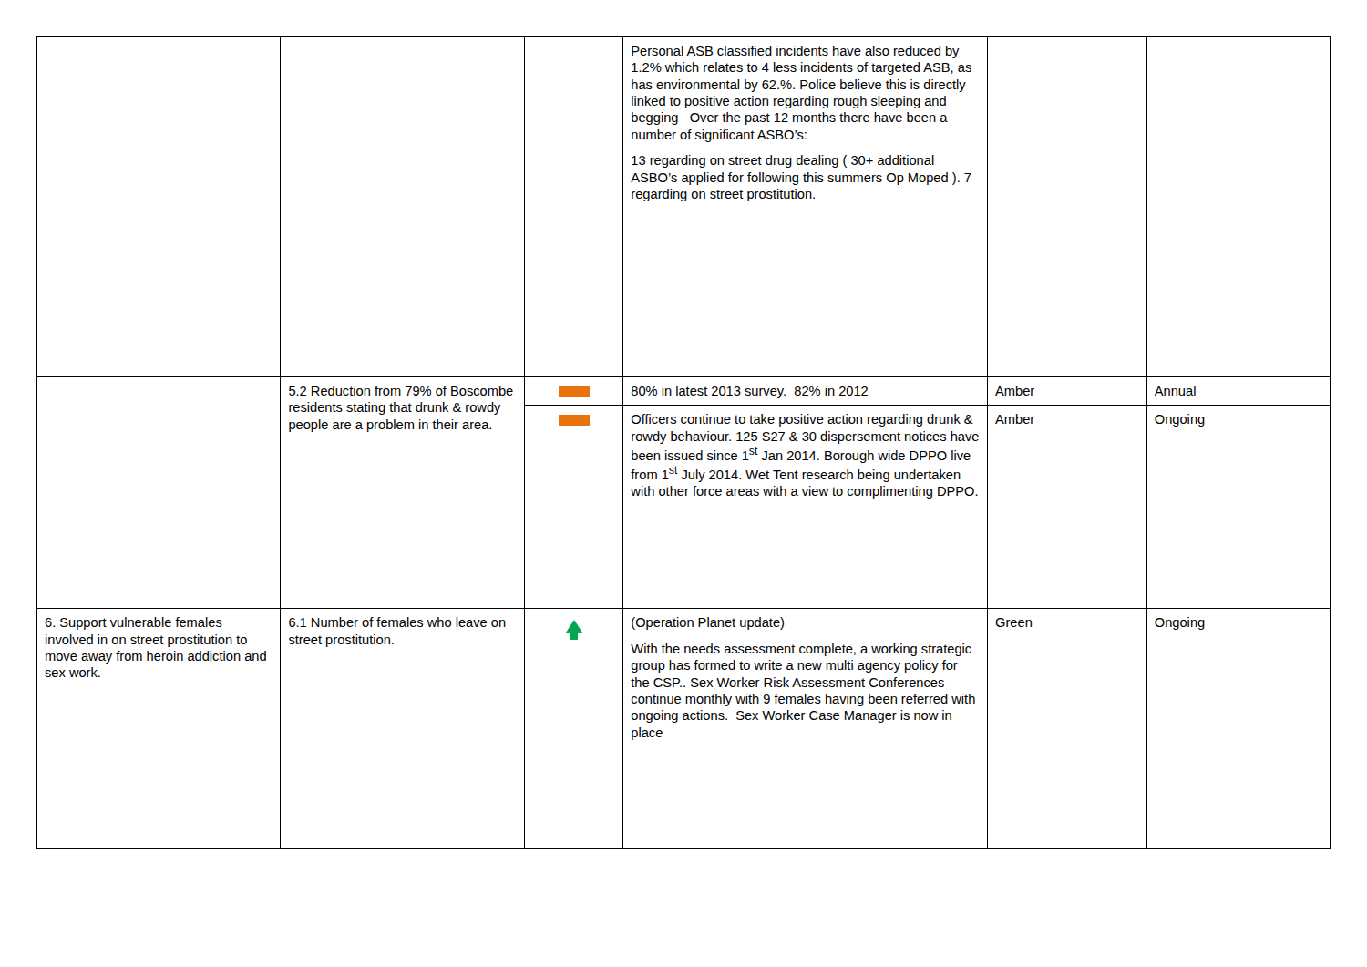| | | | Personal ASB classified incidents have also reduced by 1.2% which relates to 4 less incidents of targeted ASB, as has environmental by 62.%. Police believe this is directly linked to positive action regarding rough sleeping and begging Over the past 12 months there have been a number of significant ASBO’s: 13 regarding on street drug dealing ( 30+ additional ASBO’s applied for following this summers Op Moped ). 7 regarding on street prostitution. | | |
| | 5.2 Reduction from 79% of Boscombe residents stating that drunk & rowdy people are a problem in their area. | | 80% in latest 2013 survey. 82% in 2012 | Amber | Annual |
| | Officers continue to take positive action regarding drunk & rowdy behaviour. 125 S27 & 30 dispersement notices have been issued since 1 st Jan 2014. Borough wide DPPO live from 1 st July 2014. Wet Tent research being undertaken with other force areas with a view to complimenting DPPO. | Amber | Ongoing |
| 6. Support vulnerable females involved in on street prostitution to move away from heroin addiction and sex work. | 6.1 Number of females who leave on street prostitution. | | (Operation Planet update) With the needs assessment complete, a working strategic group has formed to write a new multi agency policy for the CSP.. Sex Worker Risk Assessment Conferences continue monthly with 9 females having been referred with ongoing actions. Sex Worker Case Manager is now in place | Green | Ongoing |